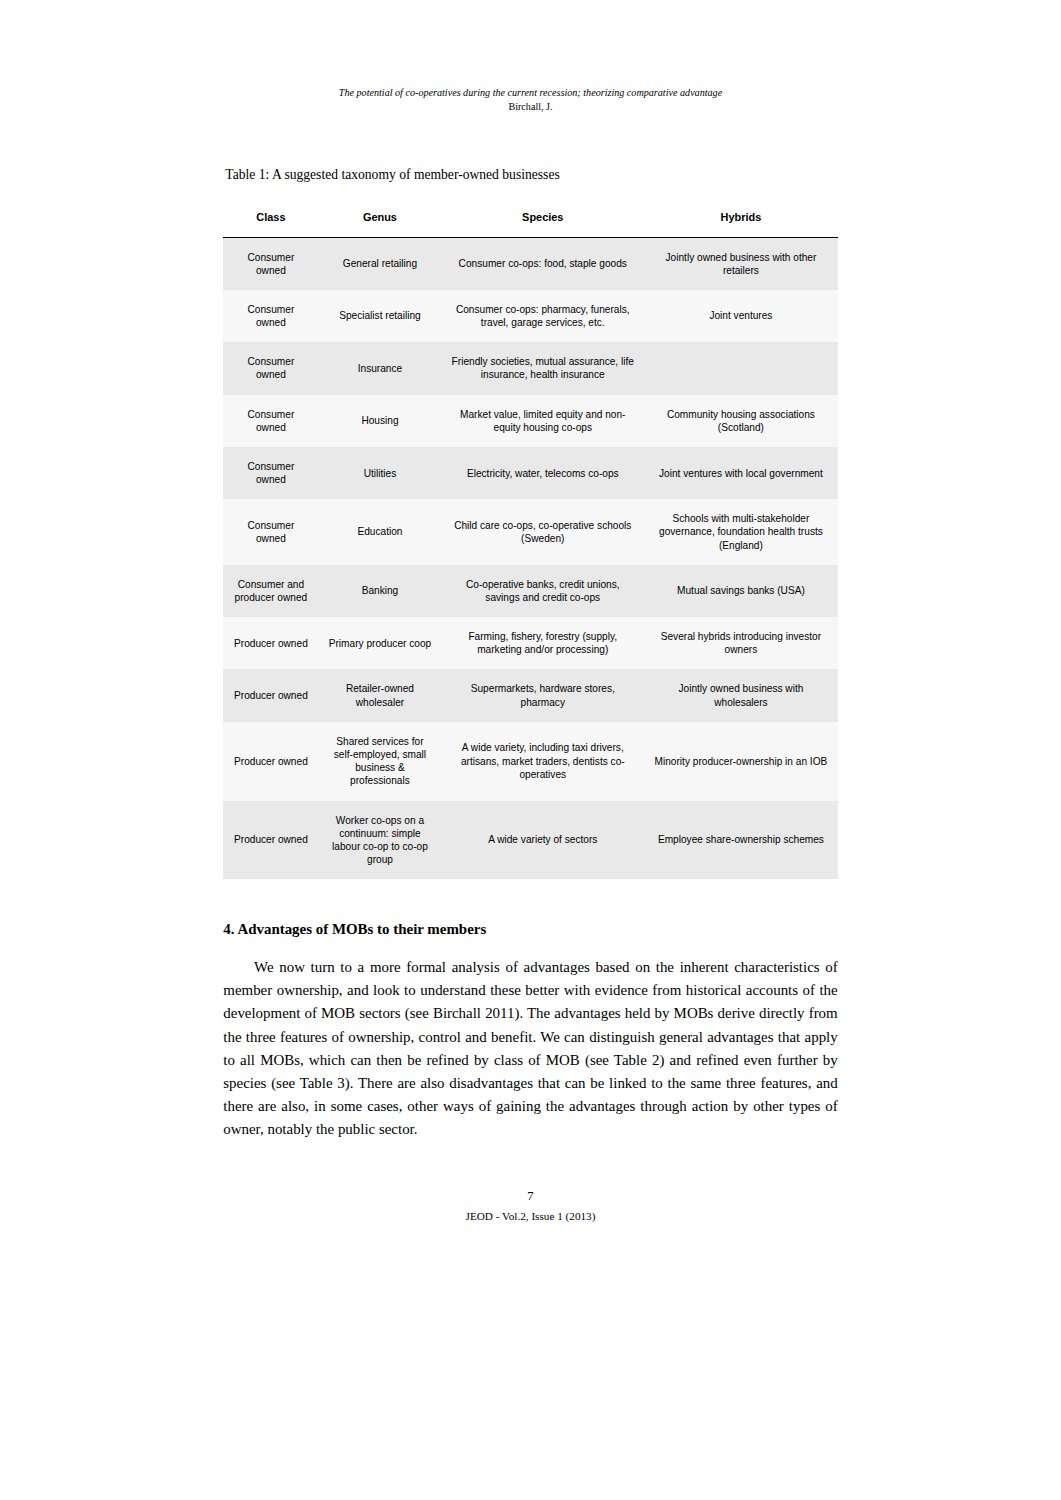The potential of co-operatives during the current recession; theorizing comparative advantage
Birchall, J.
Table 1: A suggested taxonomy of member-owned businesses
| Class | Genus | Species | Hybrids |
| --- | --- | --- | --- |
| Consumer owned | General retailing | Consumer co-ops: food, staple goods | Jointly owned business with other retailers |
| Consumer owned | Specialist retailing | Consumer co-ops: pharmacy, funerals, travel, garage services, etc. | Joint ventures |
| Consumer owned | Insurance | Friendly societies, mutual assurance, life insurance, health insurance | |
| Consumer owned | Housing | Market value, limited equity and non-equity housing co-ops | Community housing associations (Scotland) |
| Consumer owned | Utilities | Electricity, water, telecoms co-ops | Joint ventures with local government |
| Consumer owned | Education | Child care co-ops, co-operative schools (Sweden) | Schools with multi-stakeholder governance, foundation health trusts (England) |
| Consumer and producer owned | Banking | Co-operative banks, credit unions, savings and credit co-ops | Mutual savings banks (USA) |
| Producer owned | Primary producer coop | Farming, fishery, forestry (supply, marketing and/or processing) | Several hybrids introducing investor owners |
| Producer owned | Retailer-owned wholesaler | Supermarkets, hardware stores, pharmacy | Jointly owned business with wholesalers |
| Producer owned | Shared services for self-employed, small business & professionals | A wide variety, including taxi drivers, artisans, market traders, dentists co-operatives | Minority producer-ownership in an IOB |
| Producer owned | Worker co-ops on a continuum: simple labour co-op to co-op group | A wide variety of sectors | Employee share-ownership schemes |
4. Advantages of MOBs to their members
We now turn to a more formal analysis of advantages based on the inherent characteristics of member ownership, and look to understand these better with evidence from historical accounts of the development of MOB sectors (see Birchall 2011). The advantages held by MOBs derive directly from the three features of ownership, control and benefit. We can distinguish general advantages that apply to all MOBs, which can then be refined by class of MOB (see Table 2) and refined even further by species (see Table 3). There are also disadvantages that can be linked to the same three features, and there are also, in some cases, other ways of gaining the advantages through action by other types of owner, notably the public sector.
7
JEOD - Vol.2, Issue 1 (2013)